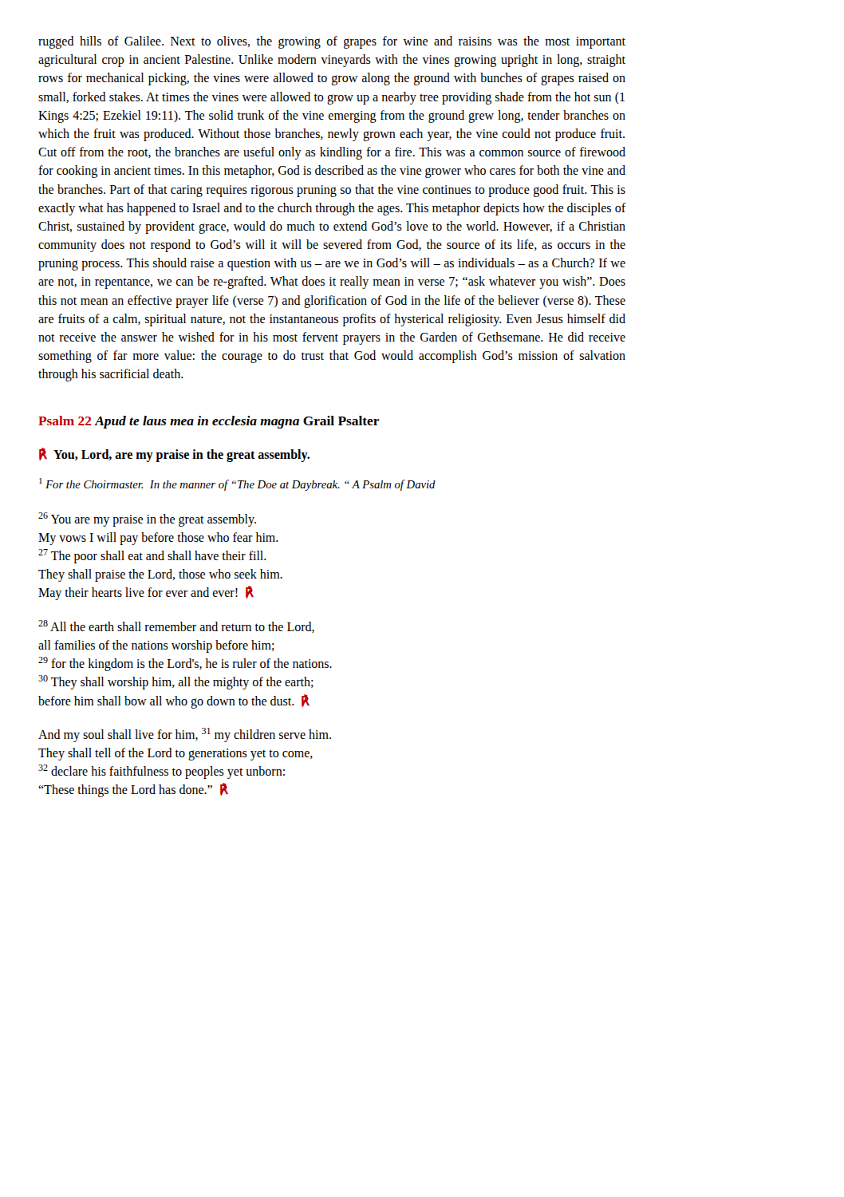rugged hills of Galilee. Next to olives, the growing of grapes for wine and raisins was the most important agricultural crop in ancient Palestine. Unlike modern vineyards with the vines growing upright in long, straight rows for mechanical picking, the vines were allowed to grow along the ground with bunches of grapes raised on small, forked stakes. At times the vines were allowed to grow up a nearby tree providing shade from the hot sun (1 Kings 4:25; Ezekiel 19:11). The solid trunk of the vine emerging from the ground grew long, tender branches on which the fruit was produced. Without those branches, newly grown each year, the vine could not produce fruit. Cut off from the root, the branches are useful only as kindling for a fire. This was a common source of firewood for cooking in ancient times. In this metaphor, God is described as the vine grower who cares for both the vine and the branches. Part of that caring requires rigorous pruning so that the vine continues to produce good fruit. This is exactly what has happened to Israel and to the church through the ages. This metaphor depicts how the disciples of Christ, sustained by provident grace, would do much to extend God’s love to the world. However, if a Christian community does not respond to God’s will it will be severed from God, the source of its life, as occurs in the pruning process. This should raise a question with us – are we in God’s will – as individuals – as a Church? If we are not, in repentance, we can be re-grafted. What does it really mean in verse 7; “ask whatever you wish”. Does this not mean an effective prayer life (verse 7) and glorification of God in the life of the believer (verse 8). These are fruits of a calm, spiritual nature, not the instantaneous profits of hysterical religiosity. Even Jesus himself did not receive the answer he wished for in his most fervent prayers in the Garden of Gethsemane. He did receive something of far more value: the courage to do trust that God would accomplish God’s mission of salvation through his sacrificial death.
Psalm 22 Apud te laus mea in ecclesia magna Grail Psalter
℟ You, Lord, are my praise in the great assembly.
1 For the Choirmaster. In the manner of “The Doe at Daybreak. “ A Psalm of David
26 You are my praise in the great assembly.
My vows I will pay before those who fear him.
27 The poor shall eat and shall have their fill.
They shall praise the Lord, those who seek him.
May their hearts live for ever and ever! ℟
28 All the earth shall remember and return to the Lord,
all families of the nations worship before him;
29 for the kingdom is the Lord's, he is ruler of the nations.
30 They shall worship him, all the mighty of the earth;
before him shall bow all who go down to the dust. ℟
And my soul shall live for him, 31 my children serve him.
They shall tell of the Lord to generations yet to come,
32 declare his faithfulness to peoples yet unborn:
“These things the Lord has done.” ℟